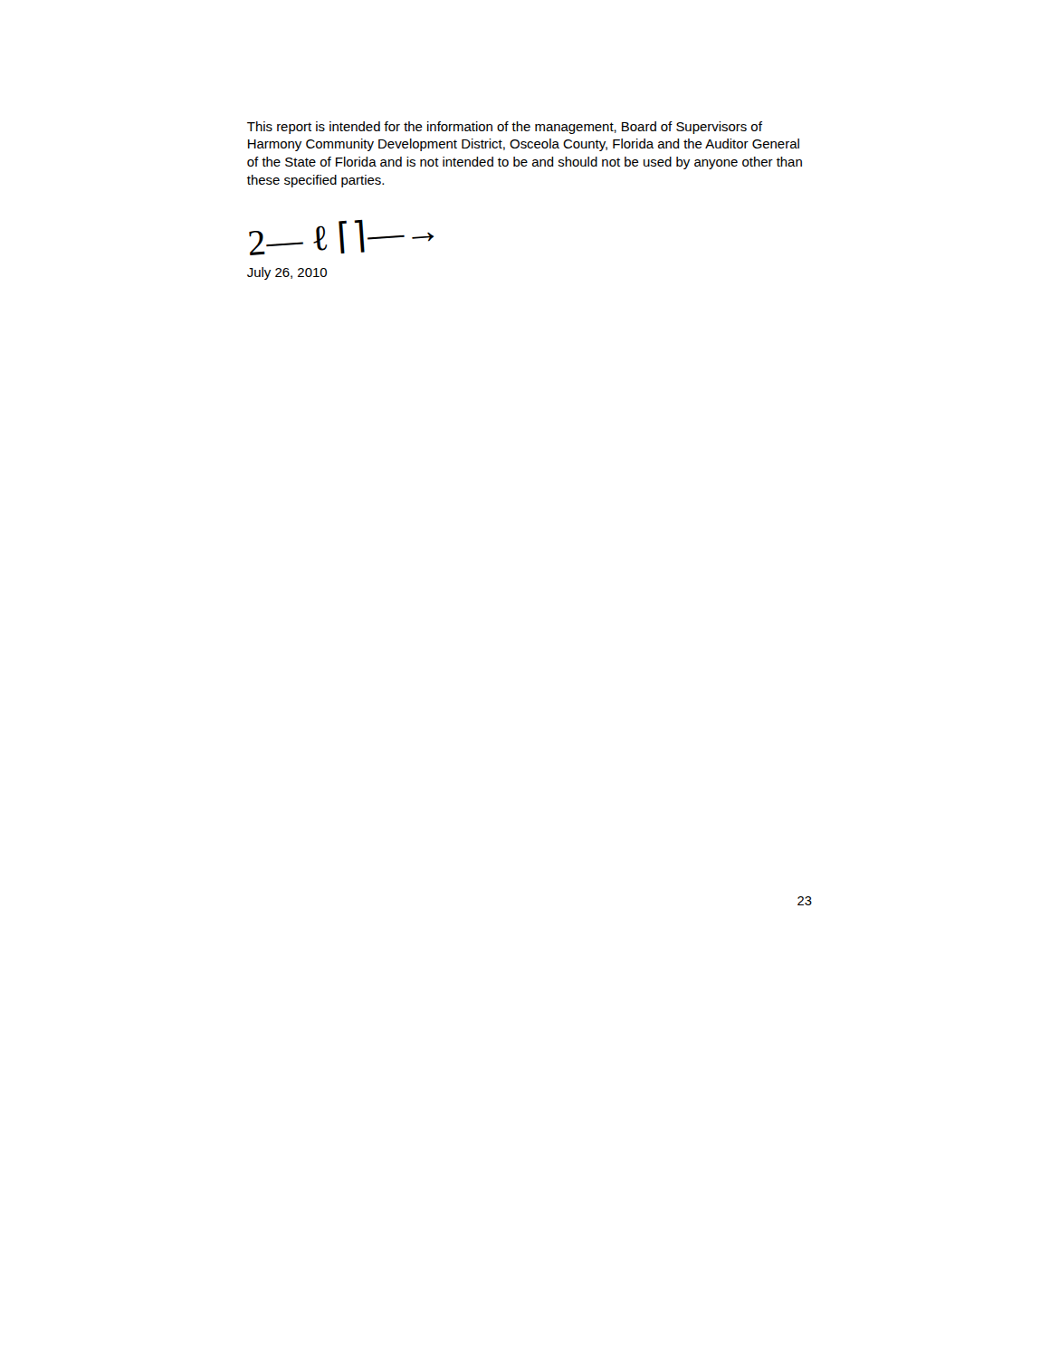This report is intended for the information of the management, Board of Supervisors of Harmony Community Development District, Osceola County, Florida and the Auditor General of the State of Florida and is not intended to be and should not be used by anyone other than these specified parties.
2— ℓ ⌈⌉—→
July 26, 2010
23